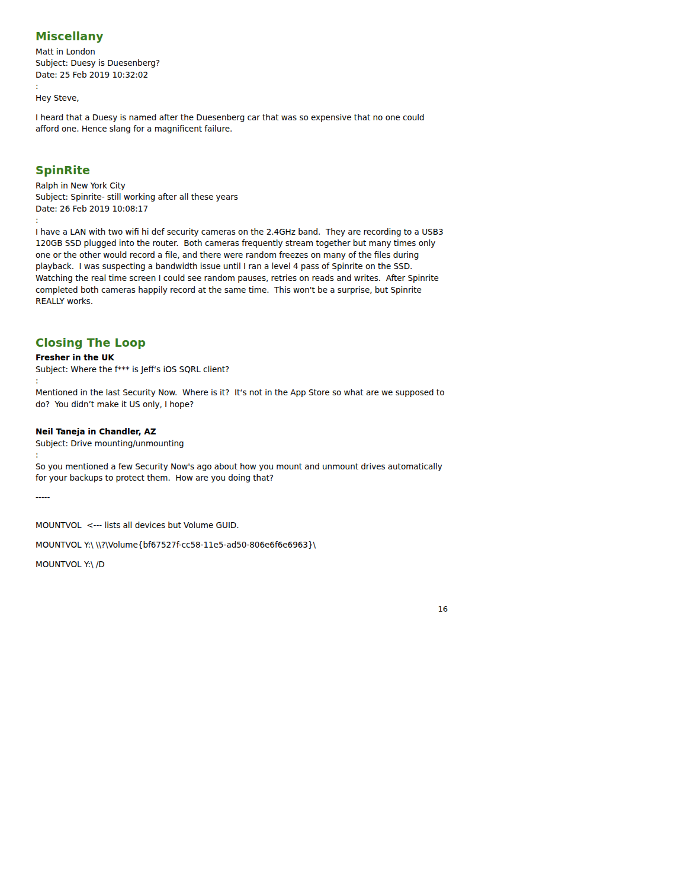Miscellany
Matt in London
Subject: Duesy is Duesenberg?
Date: 25 Feb 2019 10:32:02
:
Hey Steve,
I heard that a Duesy is named after the Duesenberg car that was so expensive that no one could afford one. Hence slang for a magnificent failure.
SpinRite
Ralph in New York City
Subject: Spinrite- still working after all these years
Date: 26 Feb 2019 10:08:17
:
I have a LAN with two wifi hi def security cameras on the 2.4GHz band. They are recording to a USB3 120GB SSD plugged into the router. Both cameras frequently stream together but many times only one or the other would record a file, and there were random freezes on many of the files during playback. I was suspecting a bandwidth issue until I ran a level 4 pass of Spinrite on the SSD. Watching the real time screen I could see random pauses, retries on reads and writes. After Spinrite completed both cameras happily record at the same time. This won't be a surprise, but Spinrite REALLY works.
Closing The Loop
Fresher in the UK
Subject: Where the f*** is Jeff‘s iOS SQRL client?
:
Mentioned in the last Security Now. Where is it? It‘s not in the App Store so what are we supposed to do? You didn’t make it US only, I hope?
Neil Taneja in Chandler, AZ
Subject: Drive mounting/unmounting
:
So you mentioned a few Security Now's ago about how you mount and unmount drives automatically for your backups to protect them. How are you doing that?
-----
MOUNTVOL <--- lists all devices but Volume GUID.
MOUNTVOL Y:\ \\?\Volume{bf67527f-cc58-11e5-ad50-806e6f6e6963}\
MOUNTVOL Y:\ /D
16